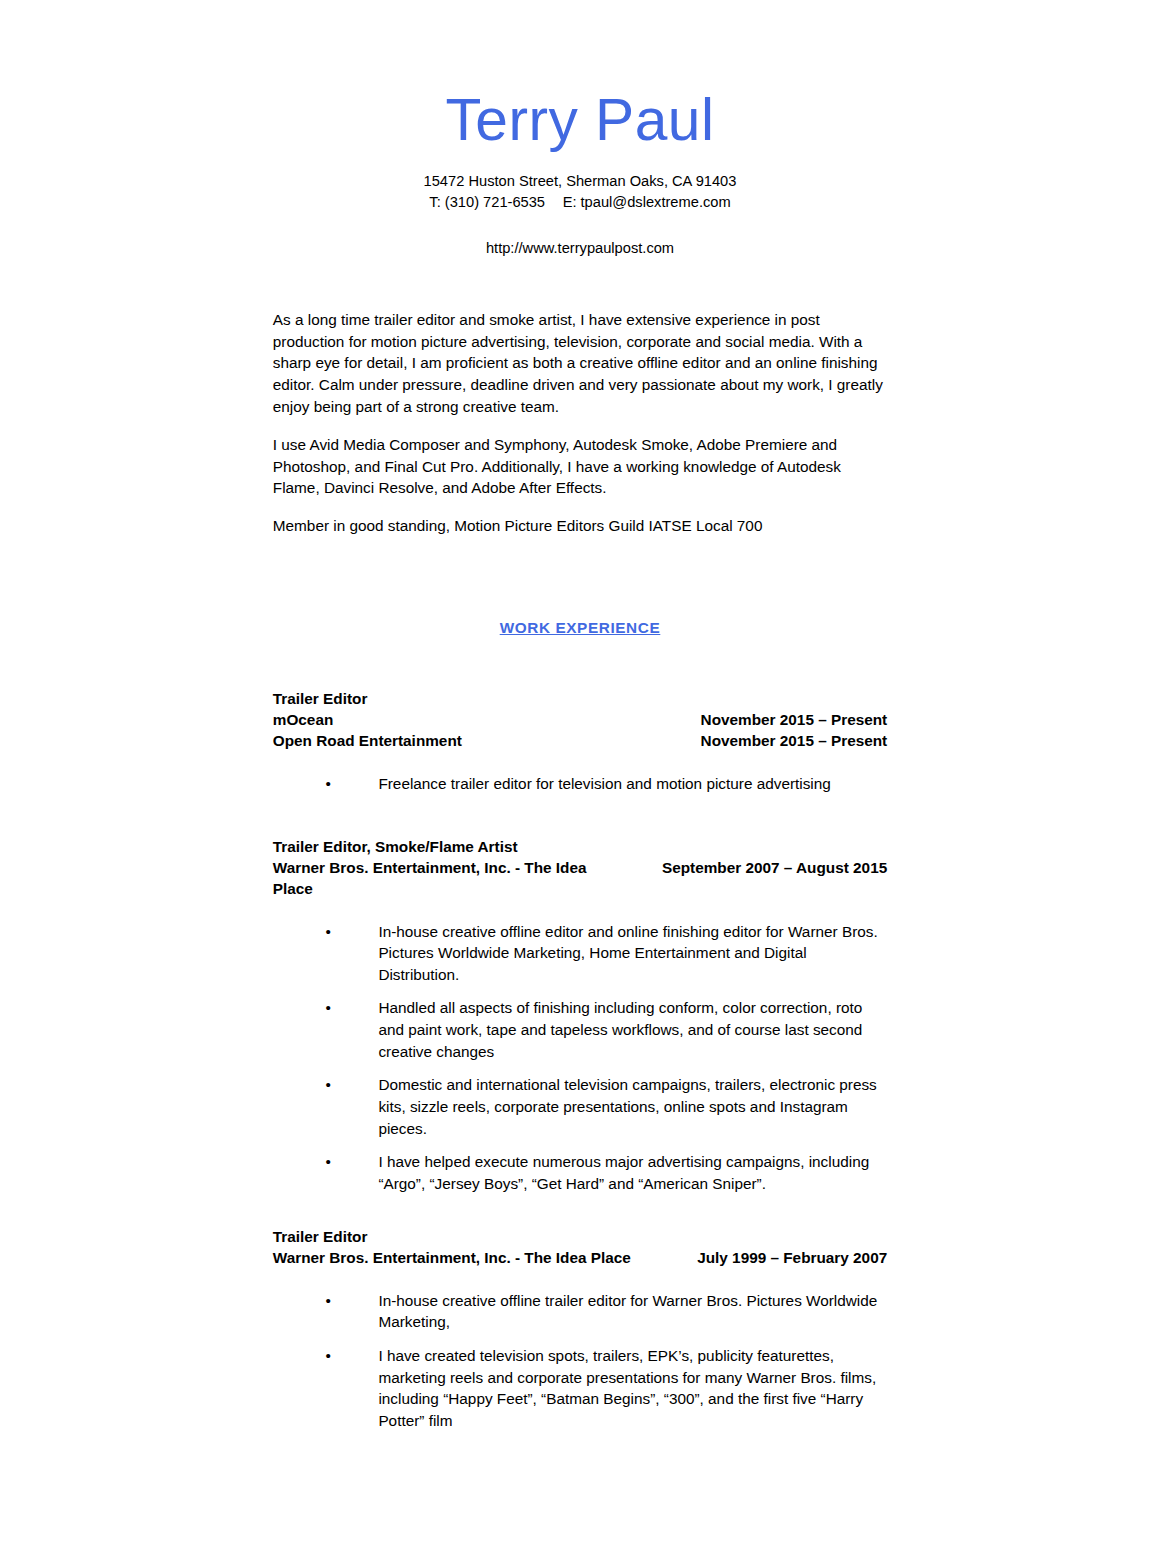Terry Paul
15472 Huston Street, Sherman Oaks, CA 91403
T: (310) 721-6535 E: tpaul@dslextreme.com
http://www.terrypaulpost.com
As a long time trailer editor and smoke artist, I have extensive experience in post production for motion picture advertising, television, corporate and social media. With a sharp eye for detail, I am proficient as both a creative offline editor and an online finishing editor. Calm under pressure, deadline driven and very passionate about my work, I greatly enjoy being part of a strong creative team.
I use Avid Media Composer and Symphony, Autodesk Smoke, Adobe Premiere and Photoshop, and Final Cut Pro. Additionally, I have a working knowledge of Autodesk Flame, Davinci Resolve, and Adobe After Effects.
Member in good standing, Motion Picture Editors Guild IATSE Local 700
WORK EXPERIENCE
Trailer Editor
mOcean November 2015 – Present
Open Road Entertainment November 2015 – Present
Freelance trailer editor for television and motion picture advertising
Trailer Editor, Smoke/Flame Artist
Warner Bros. Entertainment, Inc. - The Idea Place September 2007 – August 2015
In-house creative offline editor and online finishing editor for Warner Bros. Pictures Worldwide Marketing, Home Entertainment and Digital Distribution.
Handled all aspects of finishing including conform, color correction, roto and paint work, tape and tapeless workflows, and of course last second creative changes
Domestic and international television campaigns, trailers, electronic press kits, sizzle reels, corporate presentations, online spots and Instagram pieces.
I have helped execute numerous major advertising campaigns, including “Argo”, “Jersey Boys”, “Get Hard” and “American Sniper”.
Trailer Editor
Warner Bros. Entertainment, Inc. - The Idea Place July 1999 – February 2007
In-house creative offline trailer editor for Warner Bros. Pictures Worldwide Marketing,
I have created television spots, trailers, EPK’s, publicity featurettes, marketing reels and corporate presentations for many Warner Bros. films, including “Happy Feet”, “Batman Begins”, “300”, and the first five “Harry Potter” film